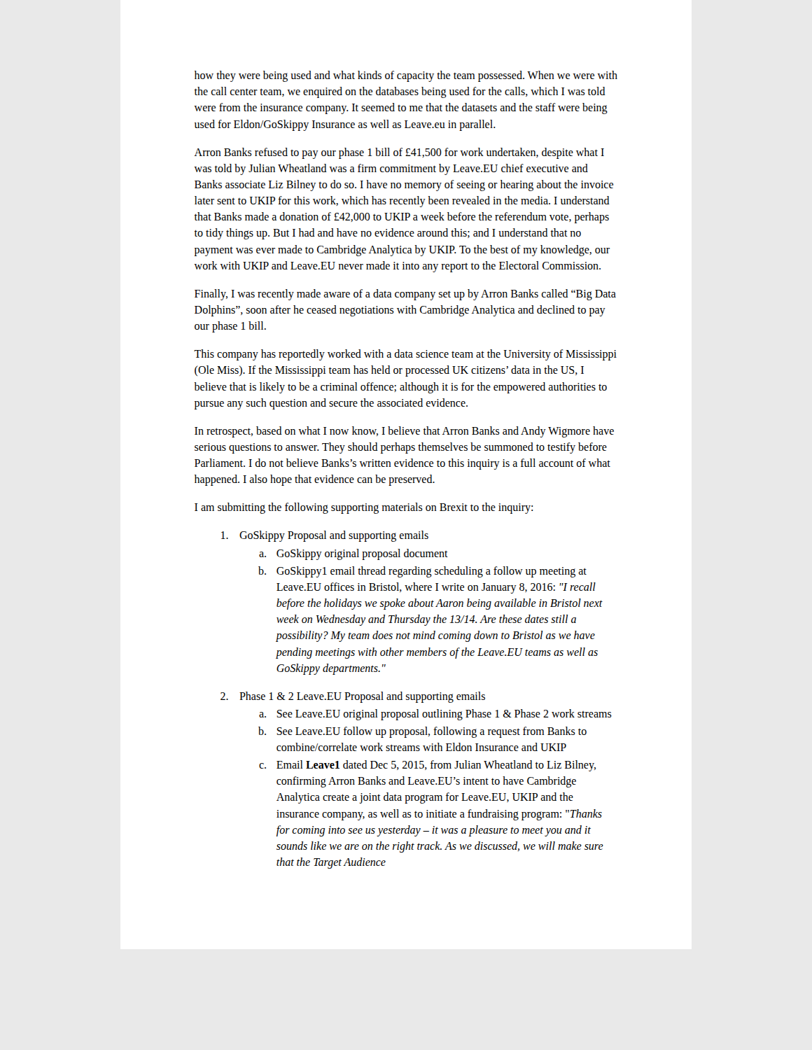how they were being used and what kinds of capacity the team possessed. When we were with the call center team, we enquired on the databases being used for the calls, which I was told were from the insurance company. It seemed to me that the datasets and the staff were being used for Eldon/GoSkippy Insurance as well as Leave.eu in parallel.
Arron Banks refused to pay our phase 1 bill of £41,500 for work undertaken, despite what I was told by Julian Wheatland was a firm commitment by Leave.EU chief executive and Banks associate Liz Bilney to do so. I have no memory of seeing or hearing about the invoice later sent to UKIP for this work, which has recently been revealed in the media. I understand that Banks made a donation of £42,000 to UKIP a week before the referendum vote, perhaps to tidy things up. But I had and have no evidence around this; and I understand that no payment was ever made to Cambridge Analytica by UKIP. To the best of my knowledge, our work with UKIP and Leave.EU never made it into any report to the Electoral Commission.
Finally, I was recently made aware of a data company set up by Arron Banks called “Big Data Dolphins”, soon after he ceased negotiations with Cambridge Analytica and declined to pay our phase 1 bill.
This company has reportedly worked with a data science team at the University of Mississippi (Ole Miss). If the Mississippi team has held or processed UK citizens’ data in the US, I believe that is likely to be a criminal offence; although it is for the empowered authorities to pursue any such question and secure the associated evidence.
In retrospect, based on what I now know, I believe that Arron Banks and Andy Wigmore have serious questions to answer. They should perhaps themselves be summoned to testify before Parliament. I do not believe Banks’s written evidence to this inquiry is a full account of what happened. I also hope that evidence can be preserved.
I am submitting the following supporting materials on Brexit to the inquiry:
GoSkippy Proposal and supporting emails
GoSkippy original proposal document
GoSkippy1 email thread regarding scheduling a follow up meeting at Leave.EU offices in Bristol, where I write on January 8, 2016: "I recall before the holidays we spoke about Aaron being available in Bristol next week on Wednesday and Thursday the 13/14. Are these dates still a possibility? My team does not mind coming down to Bristol as we have pending meetings with other members of the Leave.EU teams as well as GoSkippy departments."
Phase 1 & 2 Leave.EU Proposal and supporting emails
See Leave.EU original proposal outlining Phase 1 & Phase 2 work streams
See Leave.EU follow up proposal, following a request from Banks to combine/correlate work streams with Eldon Insurance and UKIP
Email Leave1 dated Dec 5, 2015, from Julian Wheatland to Liz Bilney, confirming Arron Banks and Leave.EU’s intent to have Cambridge Analytica create a joint data program for Leave.EU, UKIP and the insurance company, as well as to initiate a fundraising program: "Thanks for coming into see us yesterday – it was a pleasure to meet you and it sounds like we are on the right track. As we discussed, we will make sure that the Target Audience